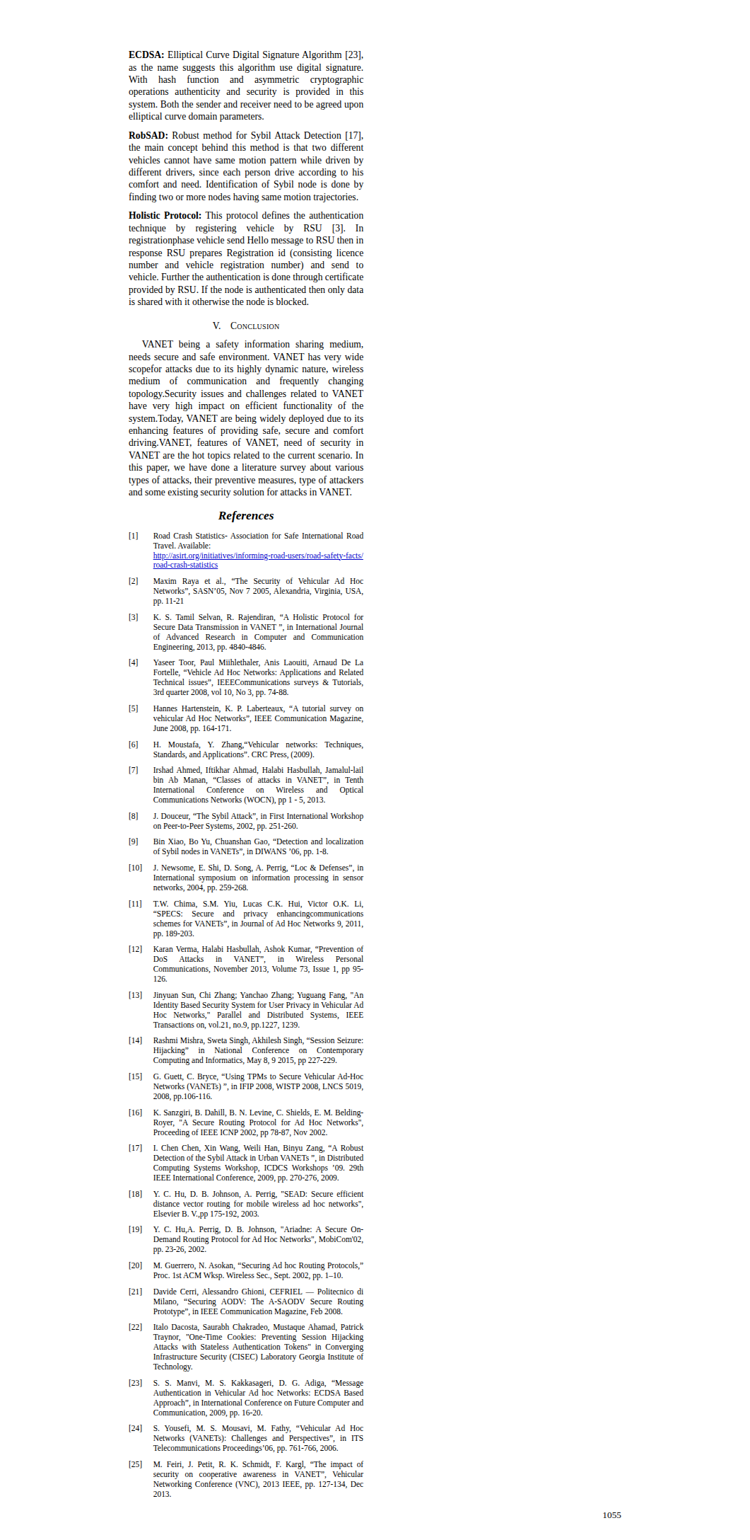ECDSA: Elliptical Curve Digital Signature Algorithm [23], as the name suggests this algorithm use digital signature. With hash function and asymmetric cryptographic operations authenticity and security is provided in this system. Both the sender and receiver need to be agreed upon elliptical curve domain parameters.
RobSAD: Robust method for Sybil Attack Detection [17], the main concept behind this method is that two different vehicles cannot have same motion pattern while driven by different drivers, since each person drive according to his comfort and need. Identification of Sybil node is done by finding two or more nodes having same motion trajectories.
Holistic Protocol: This protocol defines the authentication technique by registering vehicle by RSU [3]. In registrationphase vehicle send Hello message to RSU then in response RSU prepares Registration id (consisting licence number and vehicle registration number) and send to vehicle. Further the authentication is done through certificate provided by RSU. If the node is authenticated then only data is shared with it otherwise the node is blocked.
V. Conclusion
VANET being a safety information sharing medium, needs secure and safe environment. VANET has very wide scopefor attacks due to its highly dynamic nature, wireless medium of communication and frequently changing topology.Security issues and challenges related to VANET have very high impact on efficient functionality of the system.Today, VANET are being widely deployed due to its enhancing features of providing safe, secure and comfort driving.VANET, features of VANET, need of security in VANET are the hot topics related to the current scenario. In this paper, we have done a literature survey about various types of attacks, their preventive measures, type of attackers and some existing security solution for attacks in VANET.
References
[1] Road Crash Statistics- Association for Safe International Road Travel. Available:
http://asirt.org/initiatives/informing-road-users/road-safety-facts/road-crash-statistics
[2] Maxim Raya et al., “The Security of Vehicular Ad Hoc Networks”, SASN’05, Nov 7 2005, Alexandria, Virginia, USA, pp. 11-21
[3] K. S. Tamil Selvan, R. Rajendiran, “A Holistic Protocol for Secure Data Transmission in VANET ”, in International Journal of Advanced Research in Computer and Communication Engineering, 2013, pp. 4840-4846.
[4] Yaseer Toor, Paul Miihlethaler, Anis Laouiti, Arnaud De La Fortelle, “Vehicle Ad Hoc Networks: Applications and Related Technical issues”, IEEECommunications surveys & Tutorials, 3rd quarter 2008, vol 10, No 3, pp. 74-88.
[5] Hannes Hartenstein, K. P. Laberteaux, “A tutorial survey on vehicular Ad Hoc Networks”, IEEE Communication Magazine, June 2008, pp. 164-171.
[6] H. Moustafa, Y. Zhang,“Vehicular networks: Techniques, Standards, and Applications”. CRC Press, (2009).
[7] Irshad Ahmed, Iftikhar Ahmad, Halabi Hasbullah, Jamalul-lail bin Ab Manan, “Classes of attacks in VANET”, in Tenth International Conference on Wireless and Optical Communications Networks (WOCN), pp 1 - 5, 2013.
[8] J. Douceur, “The Sybil Attack”, in First International Workshop on Peer-to-Peer Systems, 2002, pp. 251-260.
[9] Bin Xiao, Bo Yu, Chuanshan Gao, “Detection and localization of Sybil nodes in VANETs”, in DIWANS ’06, pp. 1-8.
[10] J. Newsome, E. Shi, D. Song, A. Perrig, “Loc & Defenses”, in International symposium on information processing in sensor networks, 2004, pp. 259-268.
[11] T.W. Chima, S.M. Yiu, Lucas C.K. Hui, Victor O.K. Li, “SPECS: Secure and privacy enhancingcommunications schemes for VANETs”, in Journal of Ad Hoc Networks 9, 2011, pp. 189-203.
[12] Karan Verma, Halabi Hasbullah, Ashok Kumar, “Prevention of DoS Attacks in VANET”, in Wireless Personal Communications, November 2013, Volume 73, Issue 1, pp 95-126.
[13] Jinyuan Sun, Chi Zhang; Yanchao Zhang; Yuguang Fang, "An Identity Based Security System for User Privacy in Vehicular Ad Hoc Networks," Parallel and Distributed Systems, IEEE Transactions on, vol.21, no.9, pp.1227, 1239.
[14] Rashmi Mishra, Sweta Singh, Akhilesh Singh, “Session Seizure: Hijacking” in National Conference on Contemporary Computing and Informatics, May 8, 9 2015, pp 227-229.
[15] G. Guett, C. Bryce, “Using TPMs to Secure Vehicular Ad-Hoc Networks (VANETs) ”, in IFIP 2008, WISTP 2008, LNCS 5019, 2008, pp.106-116.
[16] K. Sanzgiri, B. Dahill, B. N. Levine, C. Shields, E. M. Belding-Royer, "A Secure Routing Protocol for Ad Hoc Networks", Proceeding of IEEE ICNP 2002, pp 78-87, Nov 2002.
[17] I. Chen Chen, Xin Wang, Weili Han, Binyu Zang, “A Robust Detection of the Sybil Attack in Urban VANETs ”, in Distributed Computing Systems Workshop, ICDCS Workshops ’09. 29th IEEE International Conference, 2009, pp. 270-276, 2009.
[18] Y. C. Hu, D. B. Johnson, A. Perrig, "SEAD: Secure efficient distance vector routing for mobile wireless ad hoc networks", Elsevier B. V.,pp 175-192, 2003.
[19] Y. C. Hu,A. Perrig, D. B. Johnson, "Ariadne: A Secure On-Demand Routing Protocol for Ad Hoc Networks", MobiCom'02, pp. 23-26, 2002.
[20] M. Guerrero, N. Asokan, “Securing Ad hoc Routing Protocols,” Proc. 1st ACM Wksp. Wireless Sec., Sept. 2002, pp. 1–10.
[21] Davide Cerri, Alessandro Ghioni, CEFRIEL — Politecnico di Milano, “Securing AODV: The A-SAODV Secure Routing Prototype”, in IEEE Communication Magazine, Feb 2008.
[22] Italo Dacosta, Saurabh Chakradeo, Mustaque Ahamad, Patrick Traynor, "One-Time Cookies: Preventing Session Hijacking Attacks with Stateless Authentication Tokens" in Converging Infrastructure Security (CISEC) Laboratory Georgia Institute of Technology.
[23] S. S. Manvi, M. S. Kakkasageri, D. G. Adiga, “Message Authentication in Vehicular Ad hoc Networks: ECDSA Based Approach”, in International Conference on Future Computer and Communication, 2009, pp. 16-20.
[24] S. Yousefi, M. S. Mousavi, M. Fathy, “Vehicular Ad Hoc Networks (VANETs): Challenges and Perspectives”, in ITS Telecommunications Proceedings’06, pp. 761-766, 2006.
[25] M. Feiri, J. Petit, R. K. Schmidt, F. Kargl, “The impact of security on cooperative awareness in VANET”, Vehicular Networking Conference (VNC), 2013 IEEE, pp. 127-134, Dec 2013.
1055